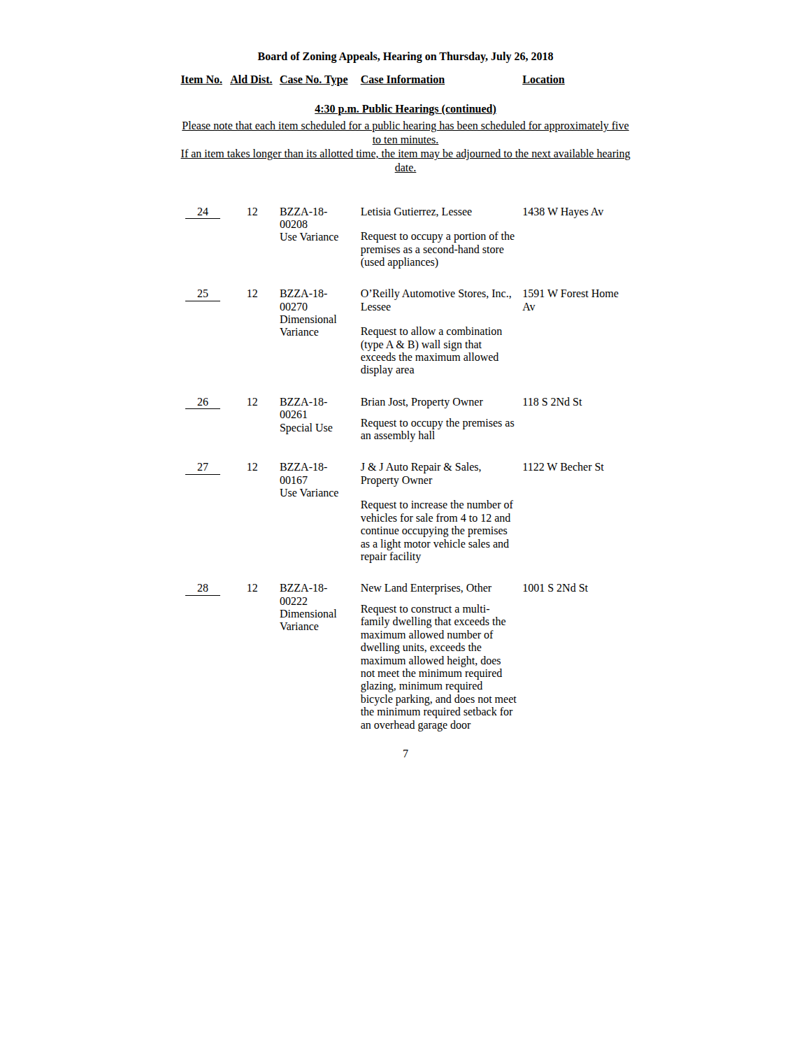Board of Zoning Appeals, Hearing on Thursday, July 26, 2018
| Item No. | Ald Dist. | Case No. Type | Case Information | Location |
4:30 p.m. Public Hearings (continued)
Please note that each item scheduled for a public hearing has been scheduled for approximately five to ten minutes.
If an item takes longer than its allotted time, the item may be adjourned to the next available hearing date.
| 24 | 12 | BZZA-18-00208 Use Variance | Letisia Gutierrez, Lessee Request to occupy a portion of the premises as a second-hand store (used appliances) | 1438 W Hayes Av |
| 25 | 12 | BZZA-18-00270 Dimensional Variance | O’Reilly Automotive Stores, Inc., Lessee Request to allow a combination (type A & B) wall sign that exceeds the maximum allowed display area | 1591 W Forest Home Av |
| 26 | 12 | BZZA-18-00261 Special Use | Brian Jost, Property Owner Request to occupy the premises as an assembly hall | 118 S 2Nd St |
| 27 | 12 | BZZA-18-00167 Use Variance | J & J Auto Repair & Sales, Property Owner Request to increase the number of vehicles for sale from 4 to 12 and continue occupying the premises as a light motor vehicle sales and repair facility | 1122 W Becher St |
| 28 | 12 | BZZA-18-00222 Dimensional Variance | New Land Enterprises, Other Request to construct a multi-family dwelling that exceeds the maximum allowed number of dwelling units, exceeds the maximum allowed height, does not meet the minimum required glazing, minimum required bicycle parking, and does not meet the minimum required setback for an overhead garage door | 1001 S 2Nd St |
7